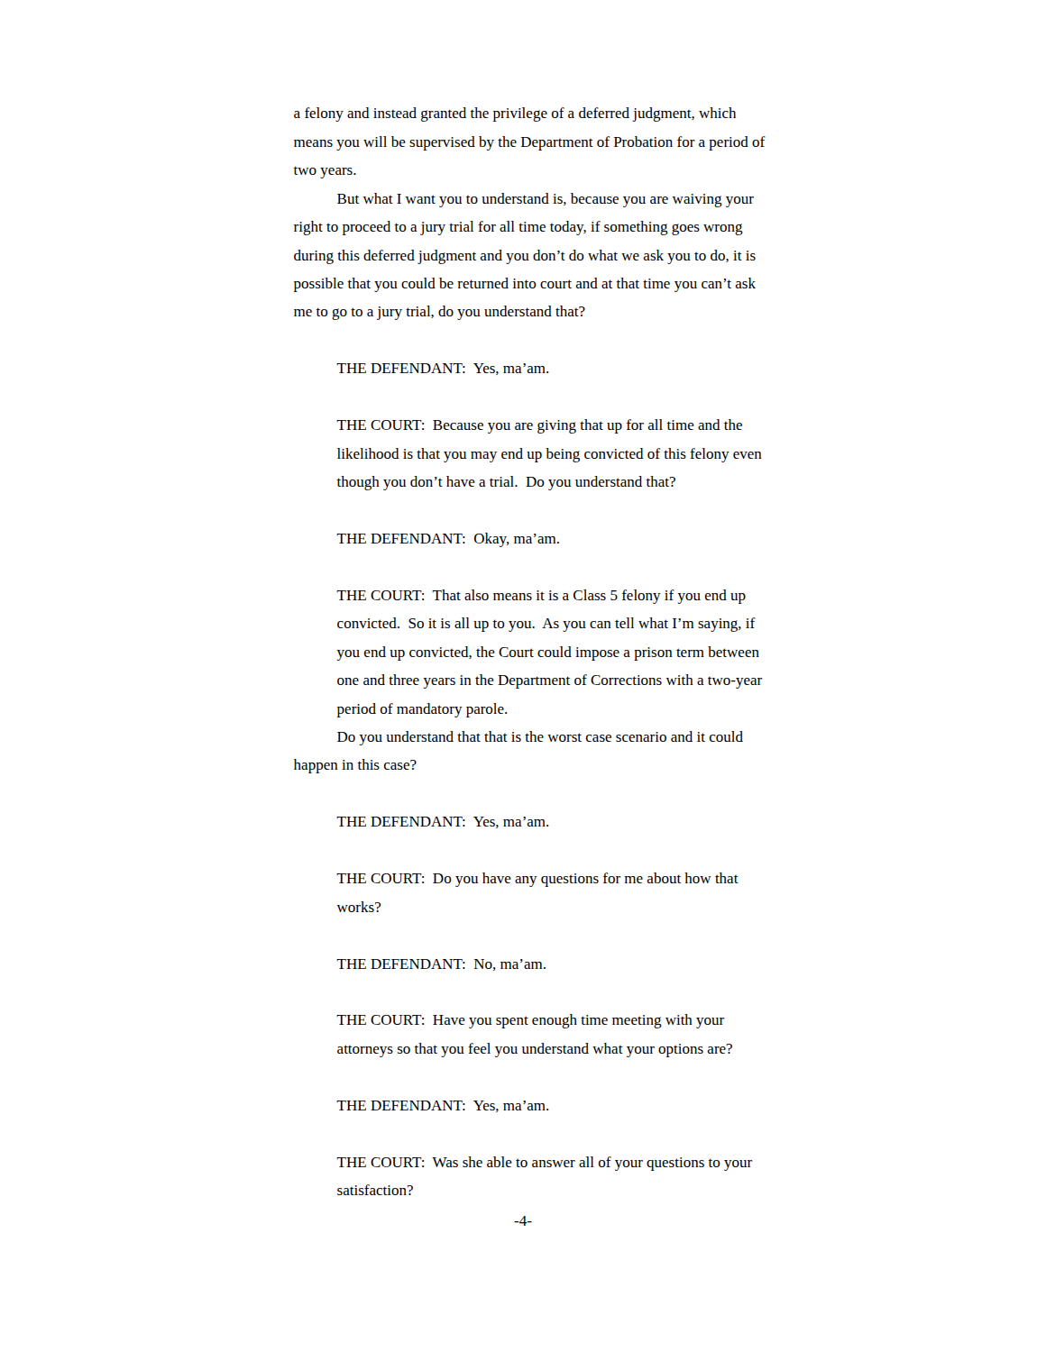a felony and instead granted the privilege of a deferred judgment, which means you will be supervised by the Department of Probation for a period of two years.
But what I want you to understand is, because you are waiving your right to proceed to a jury trial for all time today, if something goes wrong during this deferred judgment and you don’t do what we ask you to do, it is possible that you could be returned into court and at that time you can’t ask me to go to a jury trial, do you understand that?
THE DEFENDANT: Yes, ma’am.
THE COURT: Because you are giving that up for all time and the likelihood is that you may end up being convicted of this felony even though you don’t have a trial. Do you understand that?
THE DEFENDANT: Okay, ma’am.
THE COURT: That also means it is a Class 5 felony if you end up convicted. So it is all up to you. As you can tell what I’m saying, if you end up convicted, the Court could impose a prison term between one and three years in the Department of Corrections with a two-year period of mandatory parole.
Do you understand that that is the worst case scenario and it could happen in this case?
THE DEFENDANT: Yes, ma’am.
THE COURT: Do you have any questions for me about how that works?
THE DEFENDANT: No, ma’am.
THE COURT: Have you spent enough time meeting with your attorneys so that you feel you understand what your options are?
THE DEFENDANT: Yes, ma’am.
THE COURT: Was she able to answer all of your questions to your satisfaction?
-4-